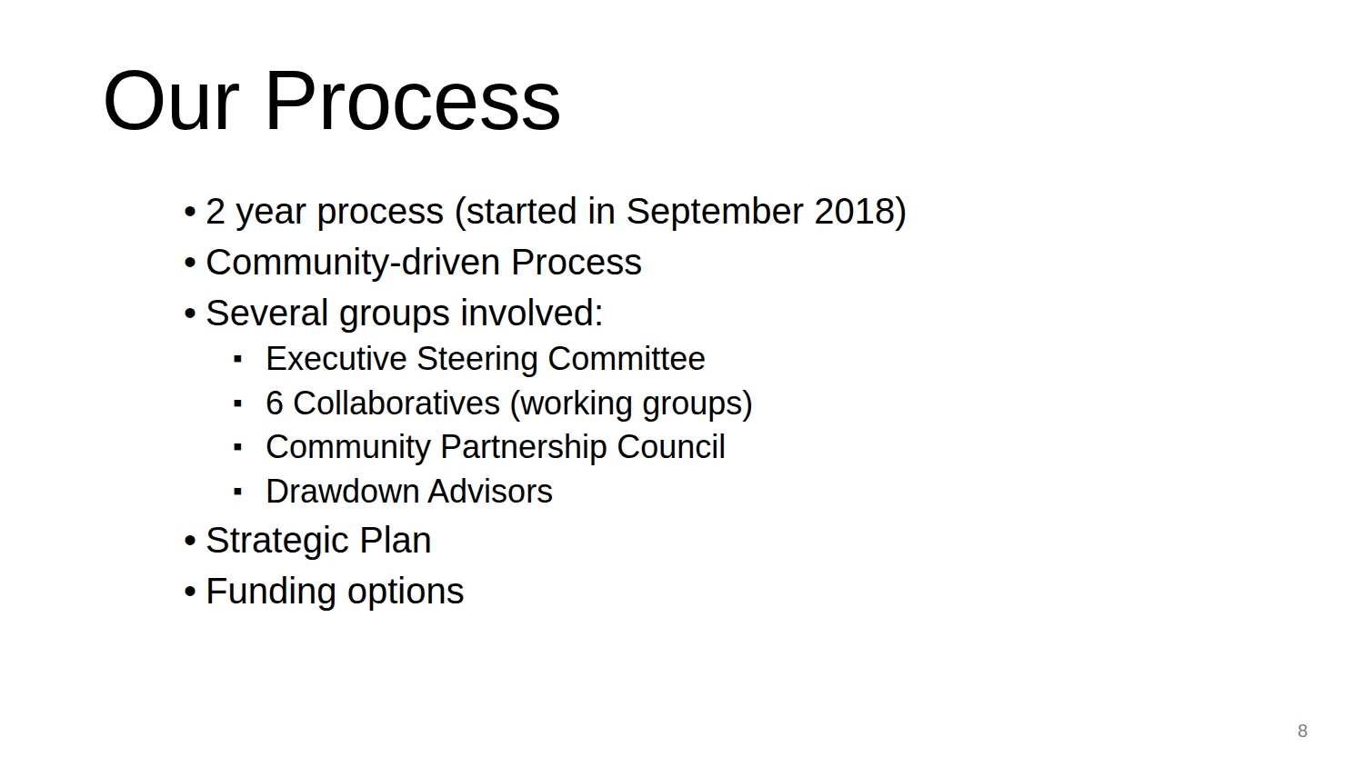Our Process
2 year process (started in September 2018)
Community-driven Process
Several groups involved:
Executive Steering Committee
6 Collaboratives (working groups)
Community Partnership Council
Drawdown Advisors
Strategic Plan
Funding options
8